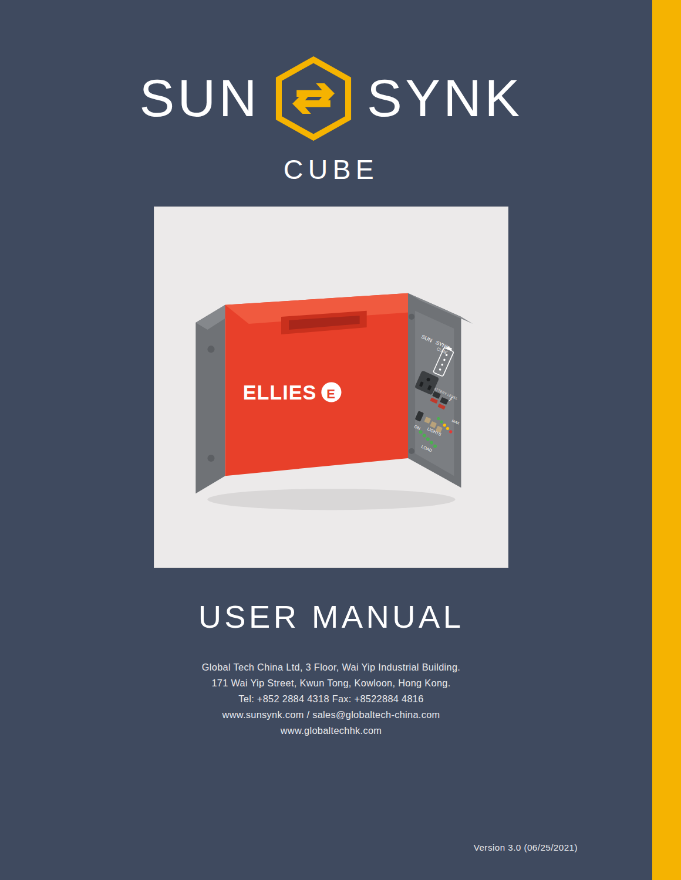SUN SYNK
CUBE
ELLIES E SUN SYNK CUBE BATTERY LEVEL ∱ ON LIGHTS LOAD MAX
USER MANUAL
Global Tech China Ltd, 3 Floor, Wai Yip Industrial Building.
171 Wai Yip Street, Kwun Tong, Kowloon, Hong Kong.
Tel: +852 2884 4318 Fax: +8522884 4816
www.sunsynk.com / sales@globaltech-china.com
www.globaltechhk.com
Version 3.0 (06/25/2021)